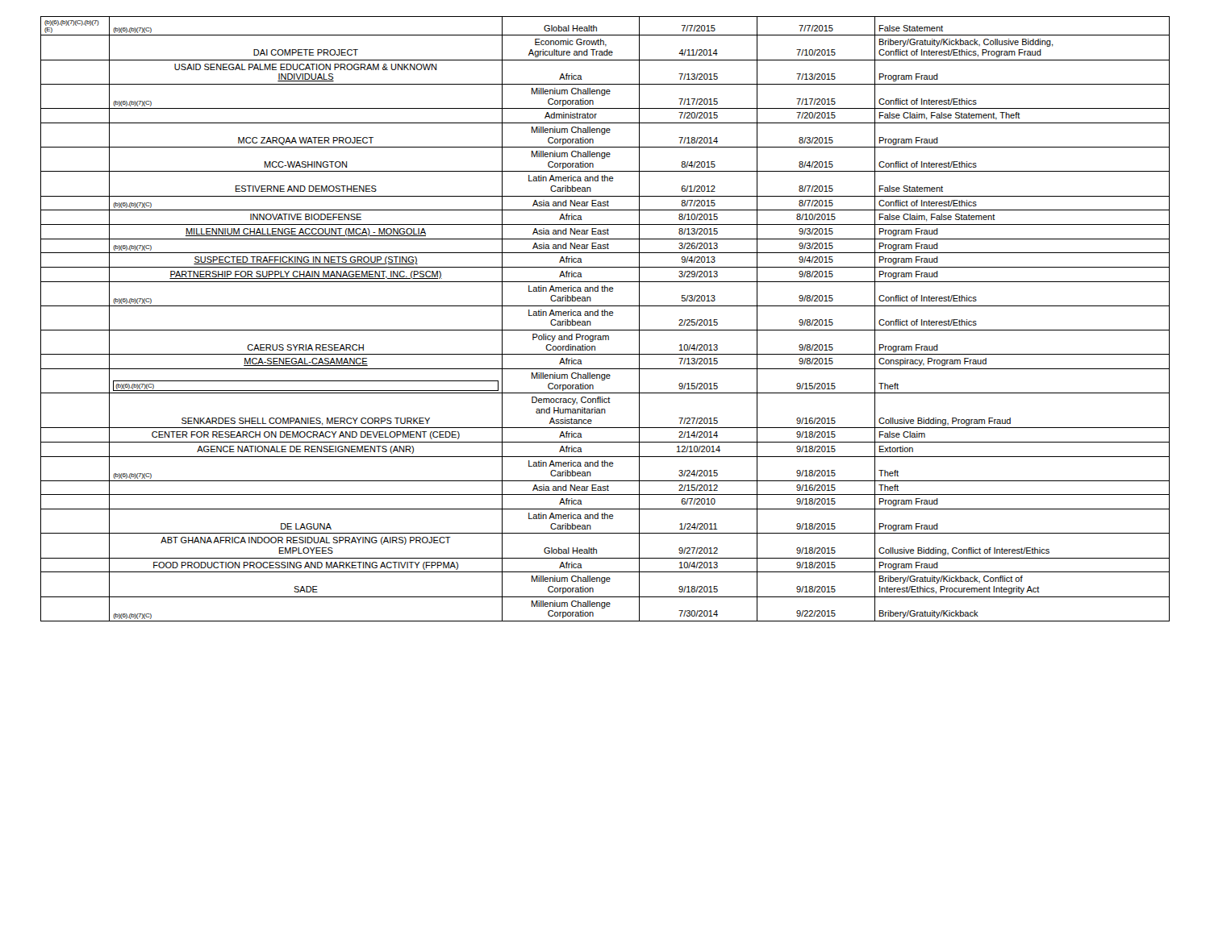| (b)(6),(b)(7)(C),(b)(7)(E) | (b)(6),(b)(7)(C) | Global Health | 7/7/2015 | 7/7/2015 | False Statement |
| | DAI COMPETE PROJECT | Economic Growth, Agriculture and Trade | 4/11/2014 | 7/10/2015 | Bribery/Gratuity/Kickback, Collusive Bidding, Conflict of Interest/Ethics, Program Fraud |
| | USAID SENEGAL PALME EDUCATION PROGRAM & UNKNOWN INDIVIDUALS | Africa | 7/13/2015 | 7/13/2015 | Program Fraud |
| | (b)(6),(b)(7)(C) | Millenium Challenge Corporation | 7/17/2015 | 7/17/2015 | Conflict of Interest/Ethics |
| | | Administrator | 7/20/2015 | 7/20/2015 | False Claim, False Statement, Theft |
| | MCC ZARQAA WATER PROJECT | Millenium Challenge Corporation | 7/18/2014 | 8/3/2015 | Program Fraud |
| | MCC-WASHINGTON | Millenium Challenge Corporation | 8/4/2015 | 8/4/2015 | Conflict of Interest/Ethics |
| | ESTIVERNE AND DEMOSTHENES | Latin America and the Caribbean | 6/1/2012 | 8/7/2015 | False Statement |
| | (b)(6),(b)(7)(C) | Asia and Near East | 8/7/2015 | 8/7/2015 | Conflict of Interest/Ethics |
| | INNOVATIVE BIODEFENSE | Africa | 8/10/2015 | 8/10/2015 | False Claim, False Statement |
| | MILLENNIUM CHALLENGE ACCOUNT (MCA) - MONGOLIA | Asia and Near East | 8/13/2015 | 9/3/2015 | Program Fraud |
| | (b)(6),(b)(7)(C) | Asia and Near East | 3/26/2013 | 9/3/2015 | Program Fraud |
| | SUSPECTED TRAFFICKING IN NETS GROUP (STING) | Africa | 9/4/2013 | 9/4/2015 | Program Fraud |
| | PARTNERSHIP FOR SUPPLY CHAIN MANAGEMENT, INC. (PSCM) | Africa | 3/29/2013 | 9/8/2015 | Program Fraud |
| | (b)(6),(b)(7)(C) | Latin America and the Caribbean | 5/3/2013 | 9/8/2015 | Conflict of Interest/Ethics |
| | | Latin America and the Caribbean | 2/25/2015 | 9/8/2015 | Conflict of Interest/Ethics |
| | CAERUS SYRIA RESEARCH | Policy and Program Coordination | 10/4/2013 | 9/8/2015 | Program Fraud |
| | MCA-SENEGAL-CASAMANCE | Africa | 7/13/2015 | 9/8/2015 | Conspiracy, Program Fraud |
| | (b)(6),(b)(7)(C) | Millenium Challenge Corporation | 9/15/2015 | 9/15/2015 | Theft |
| | SENKARDES SHELL COMPANIES, MERCY CORPS TURKEY | Democracy, Conflict and Humanitarian Assistance | 7/27/2015 | 9/16/2015 | Collusive Bidding, Program Fraud |
| | CENTER FOR RESEARCH ON DEMOCRACY AND DEVELOPMENT (CEDE) | Africa | 2/14/2014 | 9/18/2015 | False Claim |
| | AGENCE NATIONALE DE RENSEIGNEMENTS (ANR) | Africa | 12/10/2014 | 9/18/2015 | Extortion |
| | (b)(6),(b)(7)(C) | Latin America and the Caribbean | 3/24/2015 | 9/18/2015 | Theft |
| | | Asia and Near East | 2/15/2012 | 9/16/2015 | Theft |
| | | Africa | 6/7/2010 | 9/18/2015 | Program Fraud |
| | DE LAGUNA | Latin America and the Caribbean | 1/24/2011 | 9/18/2015 | Program Fraud |
| | ABT GHANA AFRICA INDOOR RESIDUAL SPRAYING (AIRS) PROJECT EMPLOYEES | Global Health | 9/27/2012 | 9/18/2015 | Collusive Bidding, Conflict of Interest/Ethics |
| | FOOD PRODUCTION PROCESSING AND MARKETING ACTIVITY (FPPMA) | Africa | 10/4/2013 | 9/18/2015 | Program Fraud |
| | SADE | Millenium Challenge Corporation | 9/18/2015 | 9/18/2015 | Bribery/Gratuity/Kickback, Conflict of Interest/Ethics, Procurement Integrity Act |
| | (b)(6),(b)(7)(C) | Millenium Challenge Corporation | 7/30/2014 | 9/22/2015 | Bribery/Gratuity/Kickback |